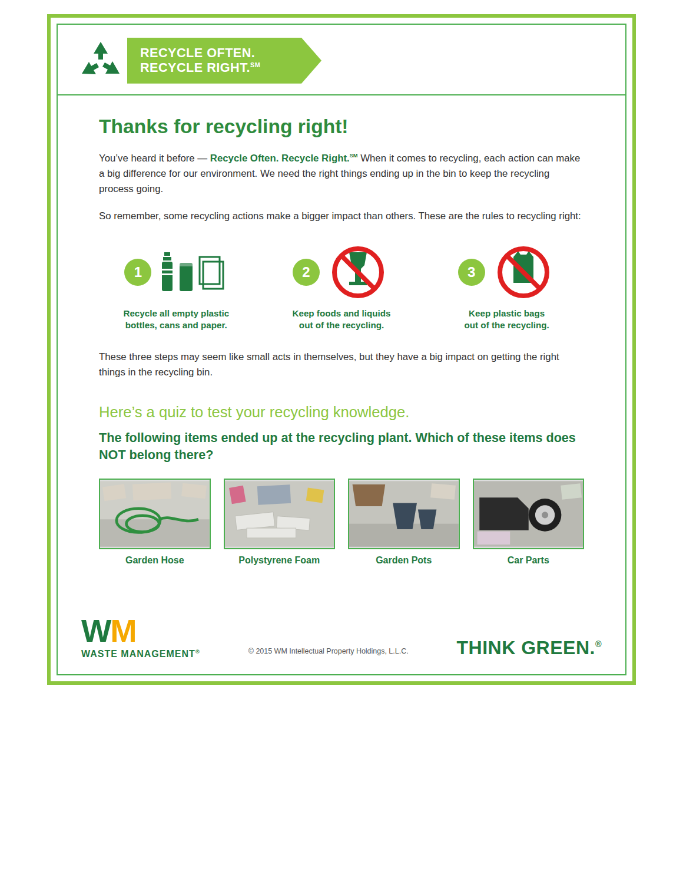RECYCLE OFTEN.
RECYCLE RIGHT.SM
Thanks for recycling right!
You’ve heard it before — Recycle Often. Recycle Right.SM When it comes to recycling, each action can make a big difference for our environment. We need the right things ending up in the bin to keep the recycling process going.
So remember, some recycling actions make a bigger impact than others. These are the rules to recycling right:
1
Recycle all empty plastic
bottles, cans and paper.
2
Keep foods and liquids
out of the recycling.
3
Keep plastic bags
out of the recycling.
These three steps may seem like small acts in themselves, but they have a big impact on getting the right things in the recycling bin.
Here’s a quiz to test your recycling knowledge.
The following items ended up at the recycling plant. Which of these items does NOT belong there?
Garden Hose
Polystyrene Foam
Garden Pots
Car Parts
WM
WASTE MANAGEMENT®
© 2015 WM Intellectual Property Holdings, L.L.C.
THINK GREEN.®